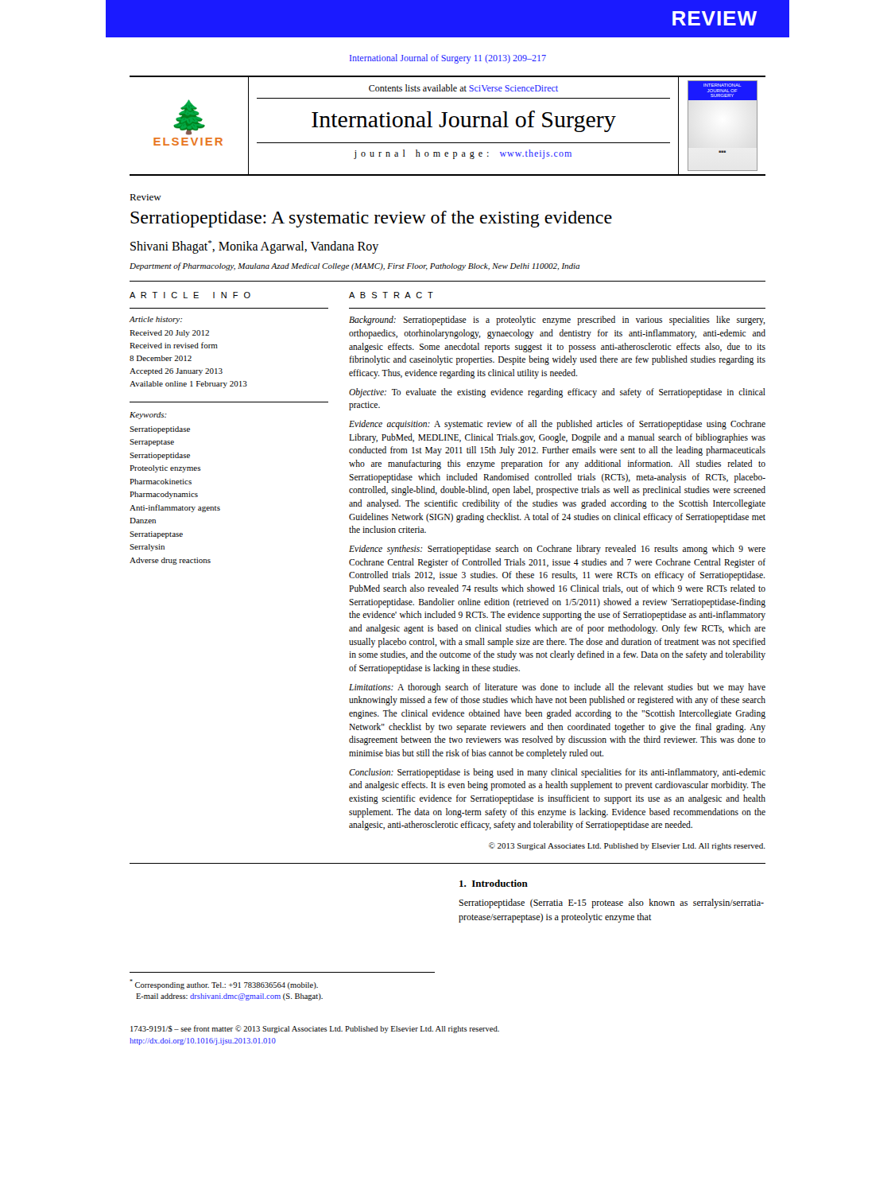REVIEW
International Journal of Surgery 11 (2013) 209–217
🌲
ELSEVIER
Contents lists available at SciVerse ScienceDirect
International Journal of Surgery
j o u r n a l h o m e p a g e : www.theijs.com
INTERNATIONAL
JOURNAL OF
SURGERY
■■■
Review
Serratiopeptidase: A systematic review of the existing evidence
Shivani Bhagat*, Monika Agarwal, Vandana Roy
Department of Pharmacology, Maulana Azad Medical College (MAMC), First Floor, Pathology Block, New Delhi 110002, India
A R T I C L E I N F O
Article history:
Received 20 July 2012
Received in revised form
8 December 2012
Accepted 26 January 2013
Available online 1 February 2013
Keywords:
Serratiopeptidase
Serrapeptase
Serratiopeptidase
Proteolytic enzymes
Pharmacokinetics
Pharmacodynamics
Anti-inflammatory agents
Danzen
Serratiapeptase
Serralysin
Adverse drug reactions
A B S T R A C T
Background: Serratiopeptidase is a proteolytic enzyme prescribed in various specialities like surgery, orthopaedics, otorhinolaryngology, gynaecology and dentistry for its anti-inflammatory, anti-edemic and analgesic effects. Some anecdotal reports suggest it to possess anti-atherosclerotic effects also, due to its fibrinolytic and caseinolytic properties. Despite being widely used there are few published studies regarding its efficacy. Thus, evidence regarding its clinical utility is needed.
Objective: To evaluate the existing evidence regarding efficacy and safety of Serratiopeptidase in clinical practice.
Evidence acquisition: A systematic review of all the published articles of Serratiopeptidase using Cochrane Library, PubMed, MEDLINE, Clinical Trials.gov, Google, Dogpile and a manual search of bibliographies was conducted from 1st May 2011 till 15th July 2012. Further emails were sent to all the leading pharmaceuticals who are manufacturing this enzyme preparation for any additional information. All studies related to Serratiopeptidase which included Randomised controlled trials (RCTs), meta-analysis of RCTs, placebo-controlled, single-blind, double-blind, open label, prospective trials as well as preclinical studies were screened and analysed. The scientific credibility of the studies was graded according to the Scottish Intercollegiate Guidelines Network (SIGN) grading checklist. A total of 24 studies on clinical efficacy of Serratiopeptidase met the inclusion criteria.
Evidence synthesis: Serratiopeptidase search on Cochrane library revealed 16 results among which 9 were Cochrane Central Register of Controlled Trials 2011, issue 4 studies and 7 were Cochrane Central Register of Controlled trials 2012, issue 3 studies. Of these 16 results, 11 were RCTs on efficacy of Serratiopeptidase. PubMed search also revealed 74 results which showed 16 Clinical trials, out of which 9 were RCTs related to Serratiopeptidase. Bandolier online edition (retrieved on 1/5/2011) showed a review 'Serratiopeptidase-finding the evidence' which included 9 RCTs. The evidence supporting the use of Serratiopeptidase as anti-inflammatory and analgesic agent is based on clinical studies which are of poor methodology. Only few RCTs, which are usually placebo control, with a small sample size are there. The dose and duration of treatment was not specified in some studies, and the outcome of the study was not clearly defined in a few. Data on the safety and tolerability of Serratiopeptidase is lacking in these studies.
Limitations: A thorough search of literature was done to include all the relevant studies but we may have unknowingly missed a few of those studies which have not been published or registered with any of these search engines. The clinical evidence obtained have been graded according to the "Scottish Intercollegiate Grading Network" checklist by two separate reviewers and then coordinated together to give the final grading. Any disagreement between the two reviewers was resolved by discussion with the third reviewer. This was done to minimise bias but still the risk of bias cannot be completely ruled out.
Conclusion: Serratiopeptidase is being used in many clinical specialities for its anti-inflammatory, anti-edemic and analgesic effects. It is even being promoted as a health supplement to prevent cardiovascular morbidity. The existing scientific evidence for Serratiopeptidase is insufficient to support its use as an analgesic and health supplement. The data on long-term safety of this enzyme is lacking. Evidence based recommendations on the analgesic, anti-atherosclerotic efficacy, safety and tolerability of Serratiopeptidase are needed.
© 2013 Surgical Associates Ltd. Published by Elsevier Ltd. All rights reserved.
* Corresponding author. Tel.: +91 7838636564 (mobile).
E-mail address: drshivani.dmc@gmail.com (S. Bhagat).
1. Introduction
Serratiopeptidase (Serratia E-15 protease also known as serralysin/serratia-protease/serrapeptase) is a proteolytic enzyme that
1743-9191/$ – see front matter © 2013 Surgical Associates Ltd. Published by Elsevier Ltd. All rights reserved.
http://dx.doi.org/10.1016/j.ijsu.2013.01.010